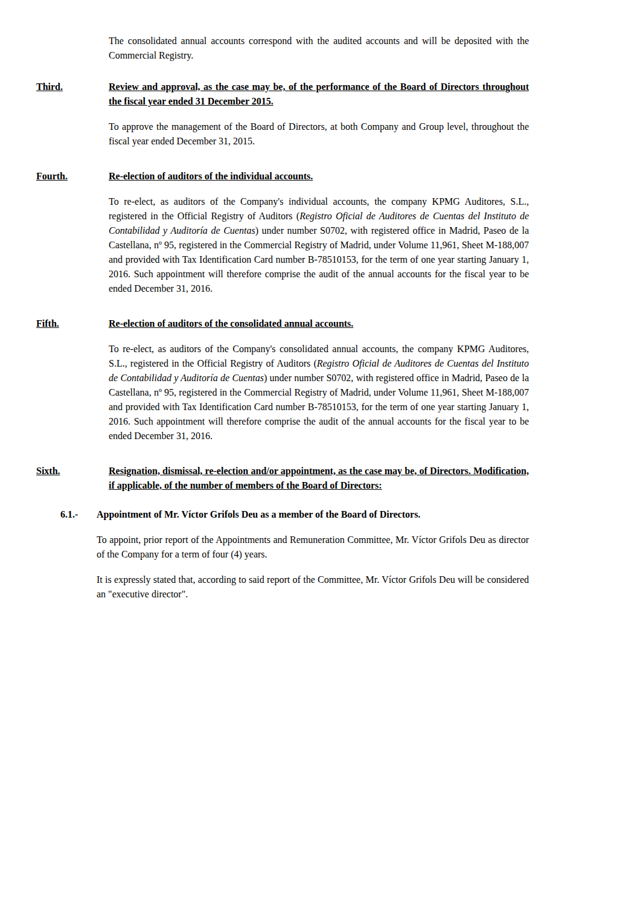The consolidated annual accounts correspond with the audited accounts and will be deposited with the Commercial Registry.
Third.
Review and approval, as the case may be, of the performance of the Board of Directors throughout the fiscal year ended 31 December 2015.
To approve the management of the Board of Directors, at both Company and Group level, throughout the fiscal year ended December 31, 2015.
Fourth.
Re-election of auditors of the individual accounts.
To re-elect, as auditors of the Company's individual accounts, the company KPMG Auditores, S.L., registered in the Official Registry of Auditors (Registro Oficial de Auditores de Cuentas del Instituto de Contabilidad y Auditoría de Cuentas) under number S0702, with registered office in Madrid, Paseo de la Castellana, nº 95, registered in the Commercial Registry of Madrid, under Volume 11,961, Sheet M-188,007 and provided with Tax Identification Card number B-78510153, for the term of one year starting January 1, 2016. Such appointment will therefore comprise the audit of the annual accounts for the fiscal year to be ended December 31, 2016.
Fifth.
Re-election of auditors of the consolidated annual accounts.
To re-elect, as auditors of the Company's consolidated annual accounts, the company KPMG Auditores, S.L., registered in the Official Registry of Auditors (Registro Oficial de Auditores de Cuentas del Instituto de Contabilidad y Auditoría de Cuentas) under number S0702, with registered office in Madrid, Paseo de la Castellana, nº 95, registered in the Commercial Registry of Madrid, under Volume 11,961, Sheet M-188,007 and provided with Tax Identification Card number B-78510153, for the term of one year starting January 1, 2016. Such appointment will therefore comprise the audit of the annual accounts for the fiscal year to be ended December 31, 2016.
Sixth.
Resignation, dismissal, re-election and/or appointment, as the case may be, of Directors. Modification, if applicable, of the number of members of the Board of Directors:
6.1.-
Appointment of Mr. Víctor Grifols Deu as a member of the Board of Directors.
To appoint, prior report of the Appointments and Remuneration Committee, Mr. Víctor Grifols Deu as director of the Company for a term of four (4) years.
It is expressly stated that, according to said report of the Committee, Mr. Víctor Grifols Deu will be considered an "executive director".